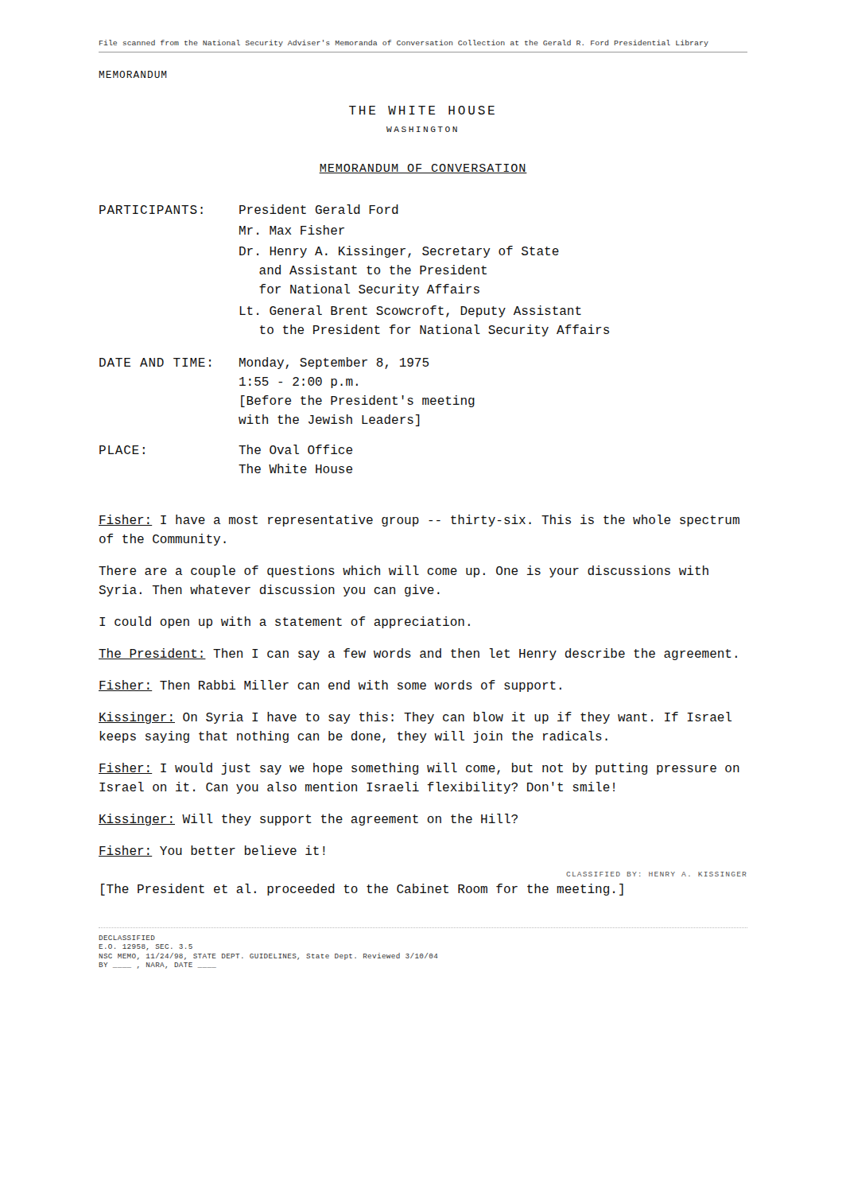File scanned from the National Security Adviser's Memoranda of Conversation Collection at the Gerald R. Ford Presidential Library
MEMORANDUM
THE WHITE HOUSE
WASHINGTON
MEMORANDUM OF CONVERSATION
| PARTICIPANTS: | President Gerald Ford Mr. Max Fisher Dr. Henry A. Kissinger, Secretary of State and Assistant to the President for National Security Affairs Lt. General Brent Scowcroft, Deputy Assistant to the President for National Security Affairs |
| DATE AND TIME: | Monday, September 8, 1975 1:55 - 2:00 p.m. [Before the President's meeting with the Jewish Leaders] |
| PLACE: | The Oval Office The White House |
Fisher: I have a most representative group -- thirty-six. This is the whole spectrum of the Community.
There are a couple of questions which will come up. One is your discussions with Syria. Then whatever discussion you can give.
I could open up with a statement of appreciation.
The President: Then I can say a few words and then let Henry describe the agreement.
Fisher: Then Rabbi Miller can end with some words of support.
Kissinger: On Syria I have to say this: They can blow it up if they want. If Israel keeps saying that nothing can be done, they will join the radicals.
Fisher: I would just say we hope something will come, but not by putting pressure on Israel on it. Can you also mention Israeli flexibility? Don't smile!
Kissinger: Will they support the agreement on the Hill?
Fisher: You better believe it!
CLASSIFIED BY: HENRY A. KISSINGER
[The President et al. proceeded to the Cabinet Room for the meeting.]
DECLASSIFIED
E.O. 12958, SEC. 3.5
NSC MEMO, 11/24/98, STATE DEPT. GUIDELINES, State Dept. Reviewed 3/10/04
BY ____ , NARA, DATE ____